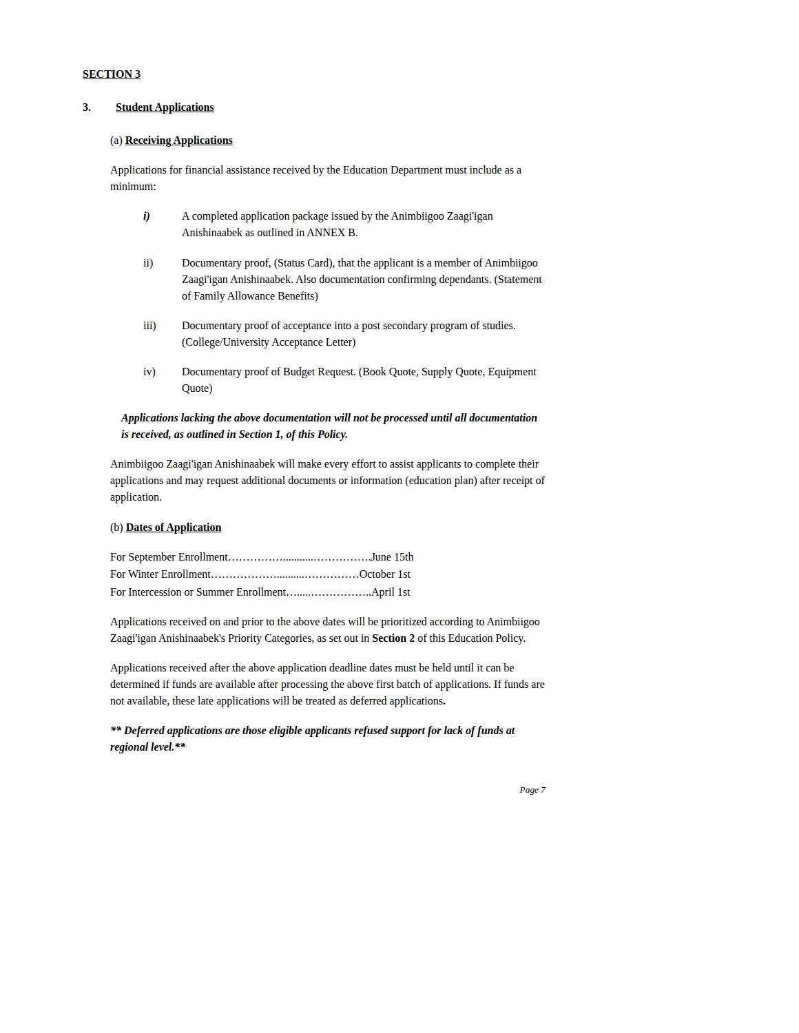SECTION 3
3. Student Applications
(a) Receiving Applications
Applications for financial assistance received by the Education Department must include as a minimum:
i) A completed application package issued by the Animbiigoo Zaagi'igan Anishinaabek as outlined in ANNEX B.
ii) Documentary proof, (Status Card), that the applicant is a member of Animbiigoo Zaagi'igan Anishinaabek. Also documentation confirming dependants. (Statement of Family Allowance Benefits)
iii) Documentary proof of acceptance into a post secondary program of studies.(College/University Acceptance Letter)
iv) Documentary proof of Budget Request. (Book Quote, Supply Quote, Equipment Quote)
Applications lacking the above documentation will not be processed until all documentation is received, as outlined in Section 1, of this Policy.
Animbiigoo Zaagi'igan Anishinaabek will make every effort to assist applicants to complete their applications and may request additional documents or information (education plan) after receipt of application.
(b) Dates of Application
For September Enrollment……………...........…………….June 15th
For Winter Enrollment………………..........……………October 1st
For Intercession or Summer Enrollment….....……………..April 1st
Applications received on and prior to the above dates will be prioritized according to Animbiigoo Zaagi'igan Anishinaabek's Priority Categories, as set out in Section 2 of this Education Policy.
Applications received after the above application deadline dates must be held until it can be determined if funds are available after processing the above first batch of applications. If funds are not available, these late applications will be treated as deferred applications.
** Deferred applications are those eligible applicants refused support for lack of funds at regional level.**
Page 7